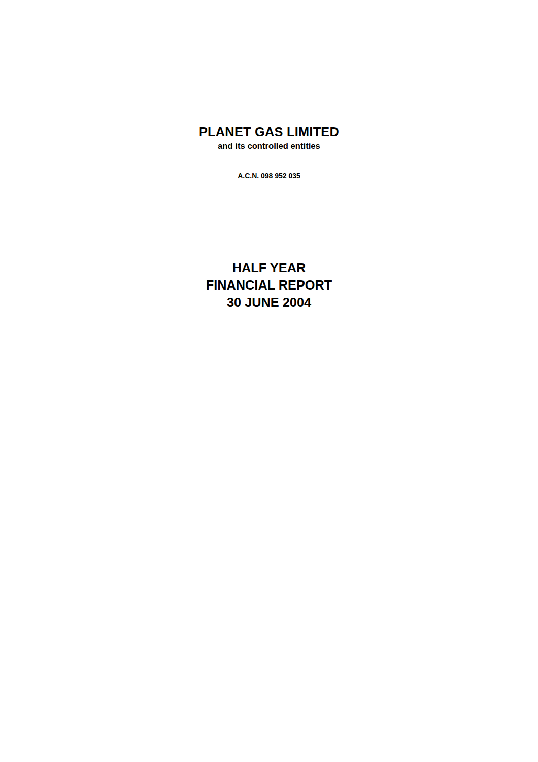PLANET GAS LIMITED
and its controlled entities
A.C.N. 098 952 035
HALF YEAR
FINANCIAL REPORT
30 JUNE 2004